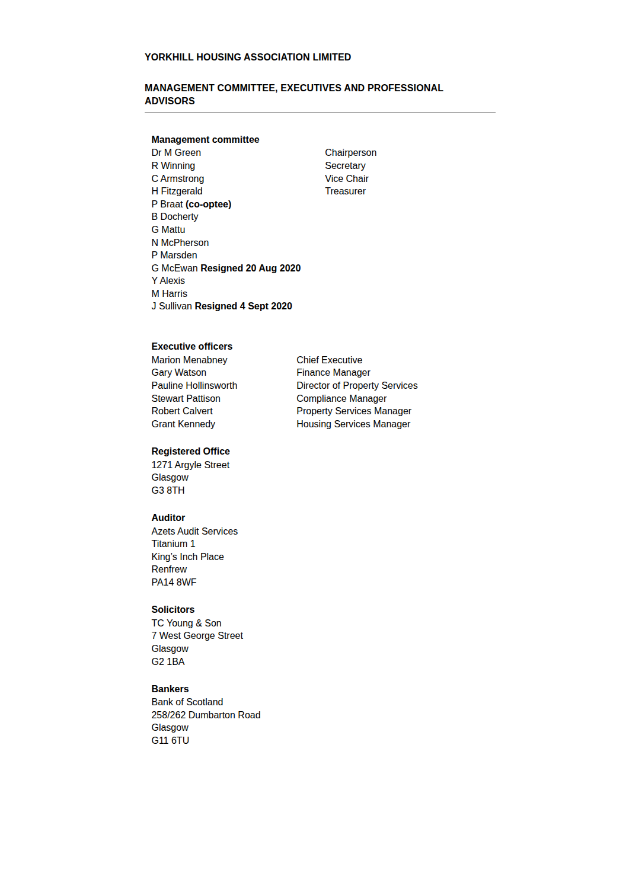YORKHILL HOUSING ASSOCIATION LIMITED
MANAGEMENT COMMITTEE, EXECUTIVES AND PROFESSIONAL ADVISORS
Management committee
| Dr M Green | Chairperson |
| R Winning | Secretary |
| C Armstrong | Vice Chair |
| H Fitzgerald | Treasurer |
| P Braat (co-optee) | |
| B Docherty | |
| G Mattu | |
| N McPherson | |
| P Marsden | |
| G McEwan Resigned 20 Aug 2020 | |
| Y Alexis | |
| M Harris | |
| J Sullivan Resigned 4 Sept 2020 | |
Executive officers
| Marion Menabney | Chief Executive |
| Gary Watson | Finance Manager |
| Pauline Hollinsworth | Director of Property Services |
| Stewart Pattison | Compliance Manager |
| Robert Calvert | Property Services Manager |
| Grant Kennedy | Housing Services Manager |
Registered Office
1271 Argyle Street
Glasgow
G3 8TH
Auditor
Azets Audit Services
Titanium 1
King’s Inch Place
Renfrew
PA14 8WF
Solicitors
TC Young & Son
7 West George Street
Glasgow
G2 1BA
Bankers
Bank of Scotland
258/262 Dumbarton Road
Glasgow
G11 6TU